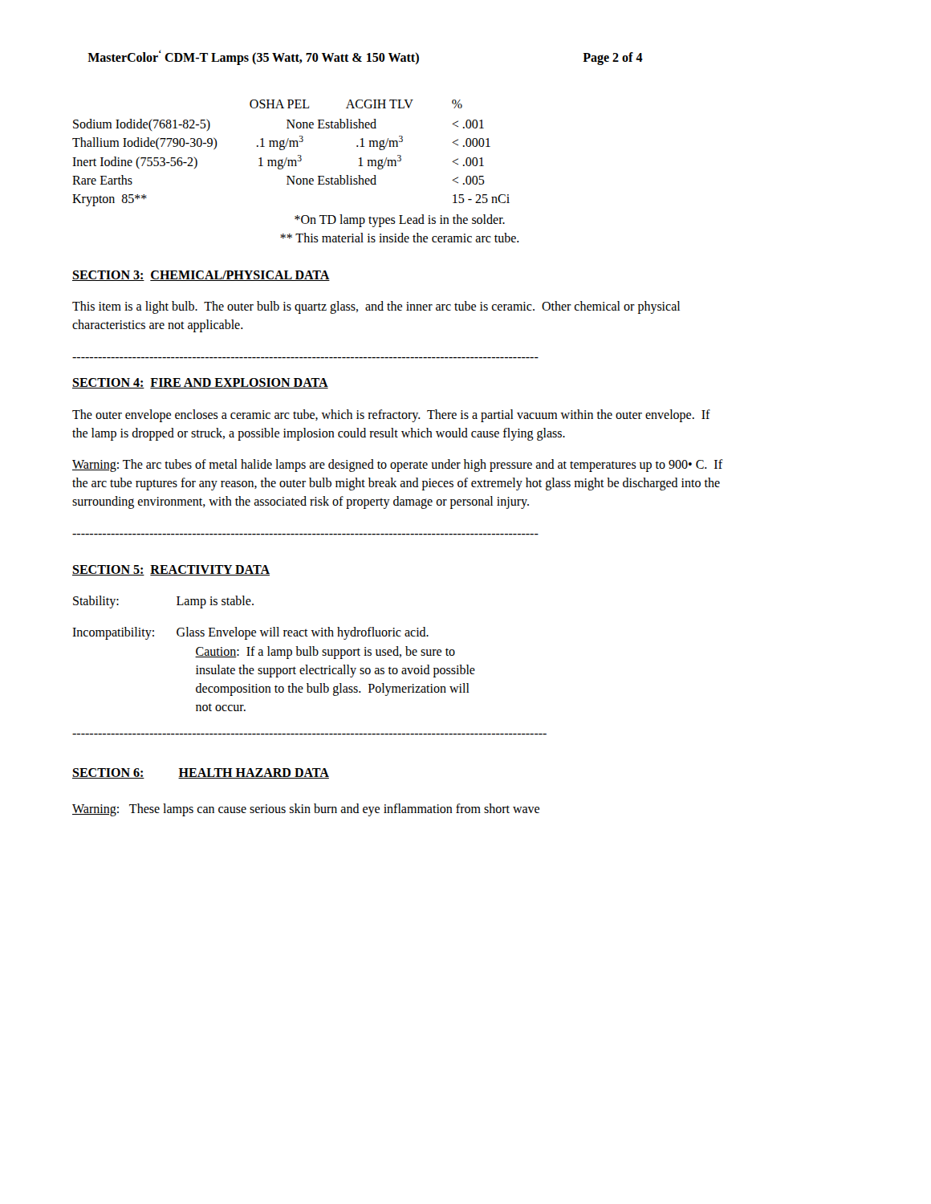MasterColor‘ CDM-T Lamps (35 Watt, 70 Watt & 150 Watt) Page 2 of 4
| | OSHA PEL | ACGIH TLV | % |
| --- | --- | --- | --- |
| Sodium Iodide(7681-82-5) | None Established | < .001 |
| Thallium Iodide(7790-30-9) | .1 mg/m 3 | .1 mg/m 3 | < .0001 |
| Inert Iodine (7553-56-2) | 1 mg/m 3 | 1 mg/m 3 | < .001 |
| Rare Earths | None Established | < .005 |
| Krypton 85** | | | 15 - 25 nCi |
*On TD lamp types Lead is in the solder.
** This material is inside the ceramic arc tube.
SECTION 3: CHEMICAL/PHYSICAL DATA
This item is a light bulb. The outer bulb is quartz glass, and the inner arc tube is ceramic. Other chemical or physical characteristics are not applicable.
-------------------------------------------------------------------------------------------------------------
SECTION 4: FIRE AND EXPLOSION DATA
The outer envelope encloses a ceramic arc tube, which is refractory. There is a partial vacuum within the outer envelope. If the lamp is dropped or struck, a possible implosion could result which would cause flying glass.
Warning: The arc tubes of metal halide lamps are designed to operate under high pressure and at temperatures up to 900• C. If the arc tube ruptures for any reason, the outer bulb might break and pieces of extremely hot glass might be discharged into the surrounding environment, with the associated risk of property damage or personal injury.
-------------------------------------------------------------------------------------------------------------
SECTION 5: REACTIVITY DATA
Stability:
Lamp is stable.
Incompatibility:
Glass Envelope will react with hydrofluoric acid.
Caution: If a lamp bulb support is used, be sure to
insulate the support electrically so as to avoid possible
decomposition to the bulb glass. Polymerization will
not occur.
---------------------------------------------------------------------------------------------------------------
SECTION 6: HEALTH HAZARD DATA
Warning: These lamps can cause serious skin burn and eye inflammation from short wave